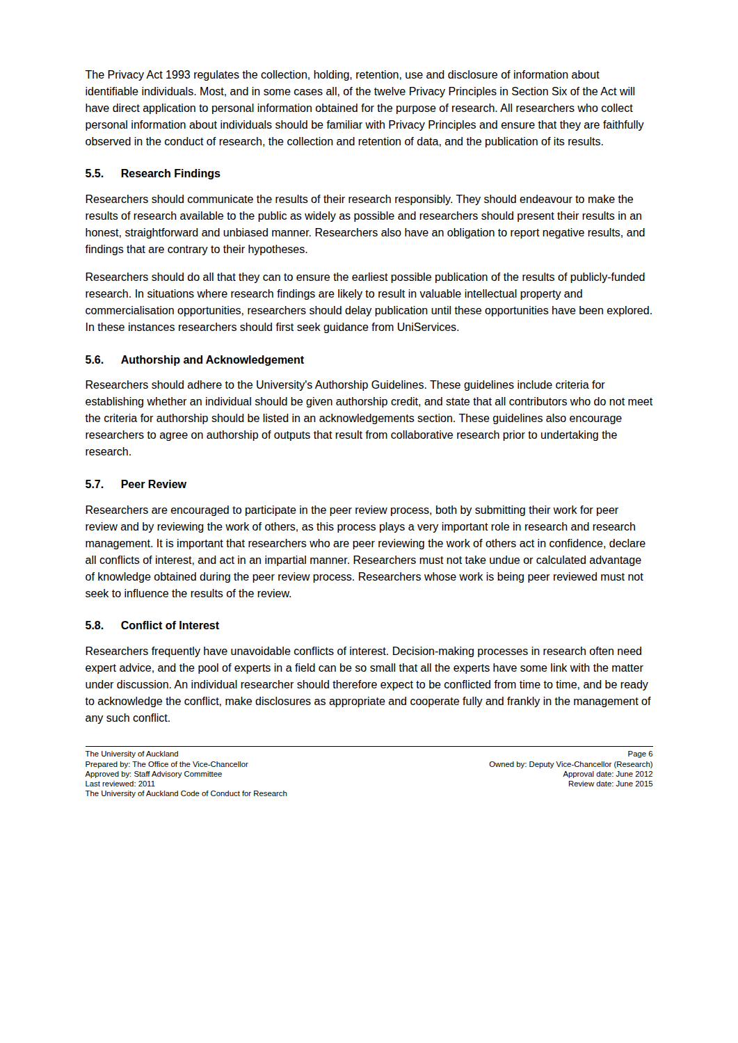The Privacy Act 1993 regulates the collection, holding, retention, use and disclosure of information about identifiable individuals. Most, and in some cases all, of the twelve Privacy Principles in Section Six of the Act will have direct application to personal information obtained for the purpose of research. All researchers who collect personal information about individuals should be familiar with Privacy Principles and ensure that they are faithfully observed in the conduct of research, the collection and retention of data, and the publication of its results.
5.5. Research Findings
Researchers should communicate the results of their research responsibly. They should endeavour to make the results of research available to the public as widely as possible and researchers should present their results in an honest, straightforward and unbiased manner. Researchers also have an obligation to report negative results, and findings that are contrary to their hypotheses.
Researchers should do all that they can to ensure the earliest possible publication of the results of publicly-funded research. In situations where research findings are likely to result in valuable intellectual property and commercialisation opportunities, researchers should delay publication until these opportunities have been explored. In these instances researchers should first seek guidance from UniServices.
5.6. Authorship and Acknowledgement
Researchers should adhere to the University's Authorship Guidelines. These guidelines include criteria for establishing whether an individual should be given authorship credit, and state that all contributors who do not meet the criteria for authorship should be listed in an acknowledgements section. These guidelines also encourage researchers to agree on authorship of outputs that result from collaborative research prior to undertaking the research.
5.7. Peer Review
Researchers are encouraged to participate in the peer review process, both by submitting their work for peer review and by reviewing the work of others, as this process plays a very important role in research and research management. It is important that researchers who are peer reviewing the work of others act in confidence, declare all conflicts of interest, and act in an impartial manner. Researchers must not take undue or calculated advantage of knowledge obtained during the peer review process. Researchers whose work is being peer reviewed must not seek to influence the results of the review.
5.8. Conflict of Interest
Researchers frequently have unavoidable conflicts of interest. Decision-making processes in research often need expert advice, and the pool of experts in a field can be so small that all the experts have some link with the matter under discussion. An individual researcher should therefore expect to be conflicted from time to time, and be ready to acknowledge the conflict, make disclosures as appropriate and cooperate fully and frankly in the management of any such conflict.
| The University of Auckland | Page 6 |
| Prepared by: The Office of the Vice-Chancellor | Owned by: Deputy Vice-Chancellor (Research) |
| Approved by: Staff Advisory Committee | Approval date: June 2012 |
| Last reviewed: 2011 | Review date: June 2015 |
| The University of Auckland Code of Conduct for Research |